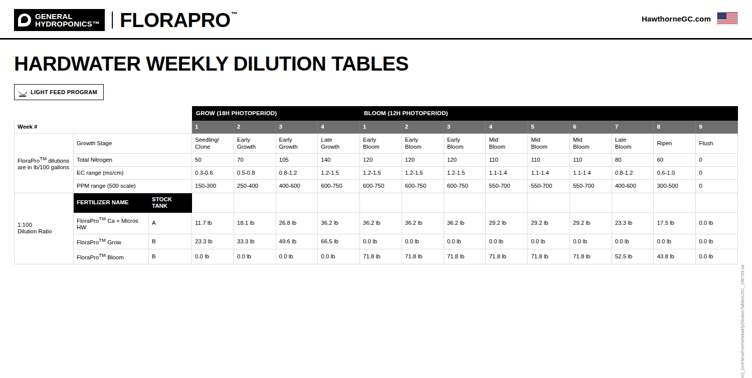General Hydroponics™
FLORAPRO™
HawthorneGC.com
Hardwater Weekly Dilution Tables
LIGHT FEED PROGRAM
| | GROW (18H PHOTOPERIOD) | BLOOM (12H PHOTOPERIOD) |
| --- | --- | --- |
| Week # | 1 | 2 | 3 | 4 | 1 | 2 | 3 | 4 | 5 | 6 | 7 | 8 | 9 |
| FloraPro TM dilutions are in lb/100 gallons | Growth Stage | Seedling/ Clone | Early Growth | Early Growth | Late Growth | Early Bloom | Early Bloom | Early Bloom | Mid Bloom | Mid Bloom | Mid Bloom | Late Bloom | Ripen | Flush |
| Total Nitrogen | 50 | 70 | 105 | 140 | 120 | 120 | 120 | 110 | 110 | 110 | 80 | 60 | 0 |
| EC range (ms/cm) | 0.3-0.6 | 0.5-0.8 | 0.8-1.2 | 1.2-1.5 | 1.2-1.5 | 1.2-1.5 | 1.2-1.5 | 1.1-1.4 | 1.1-1.4 | 1.1-1.4 | 0.8-1.2 | 0.6-1.0 | 0 |
| PPM range (500 scale) | 150-300 | 250-400 | 400-600 | 600-750 | 600-750 | 600-750 | 600-750 | 550-700 | 550-700 | 550-700 | 400-600 | 300-500 | 0 |
| 1:100 Dilution Ratio | FERTILIZER NAME | STOCK TANK | | | | | | | | | | | | | |
| FloraPro TM Ca + Micros HW | A | 11.7 lb | 18.1 lb | 26.8 lb | 36.2 lb | 36.2 lb | 36.2 lb | 36.2 lb | 29.2 lb | 29.2 lb | 29.2 lb | 23.3 lb | 17.5 lb | 0.0 lb |
| FloraPro TM Grow | B | 23.3 lb | 33.3 lb | 49.6 lb | 66.5 lb | 0.0 lb | 0.0 lb | 0.0 lb | 0.0 lb | 0.0 lb | 0.0 lb | 0.0 lb | 0.0 lb | 0.0 lb |
| FloraPro TM Bloom | B | 0.0 lb | 0.0 lb | 0.0 lb | 0.0 lb | 71.8 lb | 71.8 lb | 71.8 lb | 71.8 lb | 71.8 lb | 71.8 lb | 52.5 lb | 43.8 lb | 0.0 lb |
03_GHFloraProHWWeeklyDilutionTablesUSC_190709.ce